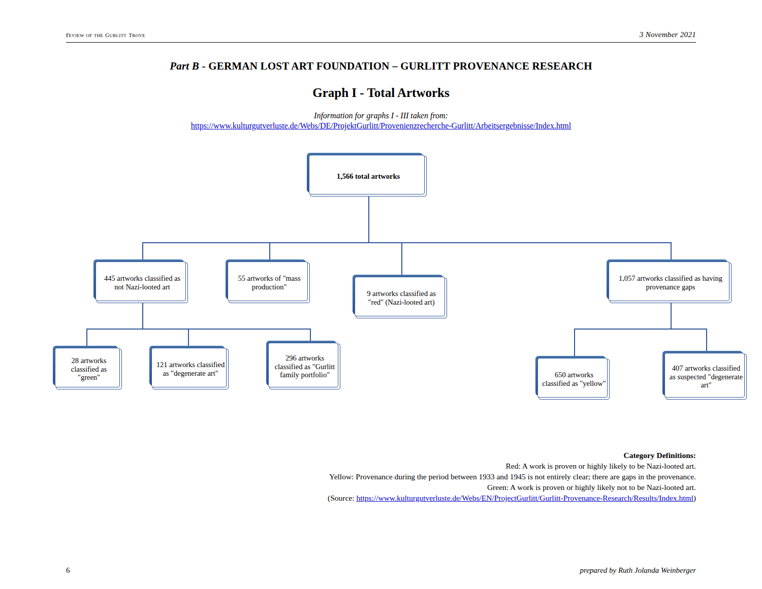REVIEW OF THE GURLITT TROVE
3 November 2021
Part B - GERMAN LOST ART FOUNDATION – GURLITT PROVENANCE RESEARCH
Graph I - Total Artworks
Information for graphs I - III taken from:
https://www.kulturgutverluste.de/Webs/DE/ProjektGurlitt/Provenienzrecherche-Gurlitt/Arbeitsergebnisse/Index.html
1,566 total artworks
445 artworks classified as not Nazi-looted art
55 artworks of "mass production"
9 artworks classified as "red" (Nazi-looted art)
1,057 artworks classified as having provenance gaps
28 artworks classified as "green"
121 artworks classified as "degenerate art"
296 artworks classified as "Gurlitt family portfolio"
650 artworks classified as "yellow"
407 artworks classified as suspected "degenerate art"
Category Definitions:
Red: A work is proven or highly likely to be Nazi-looted art.
Yellow: Provenance during the period between 1933 and 1945 is not entirely clear; there are gaps in the provenance.
Green: A work is proven or highly likely not to be Nazi-looted art.
(Source: https://www.kulturgutverluste.de/Webs/EN/ProjectGurlitt/Gurlitt-Provenance-Research/Results/Index.html)
6
prepared by Ruth Jolanda Weinberger